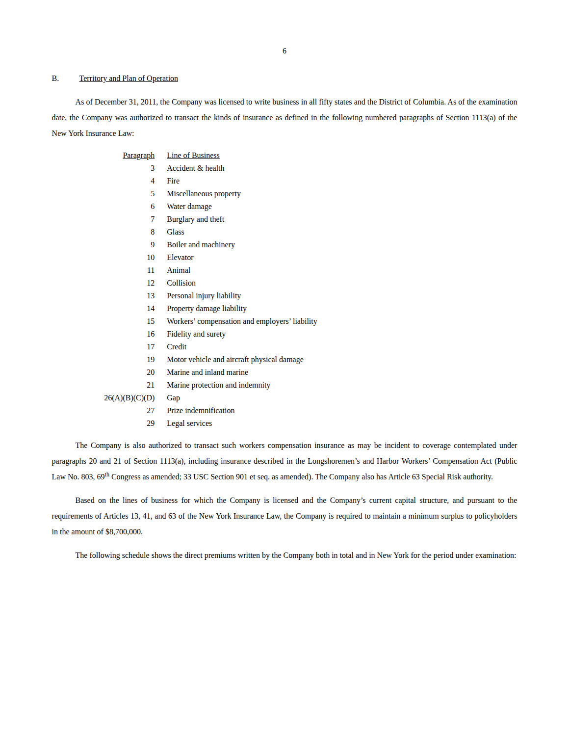6
B. Territory and Plan of Operation
As of December 31, 2011, the Company was licensed to write business in all fifty states and the District of Columbia. As of the examination date, the Company was authorized to transact the kinds of insurance as defined in the following numbered paragraphs of Section 1113(a) of the New York Insurance Law:
| Paragraph | Line of Business |
| --- | --- |
| 3 | Accident & health |
| 4 | Fire |
| 5 | Miscellaneous property |
| 6 | Water damage |
| 7 | Burglary and theft |
| 8 | Glass |
| 9 | Boiler and machinery |
| 10 | Elevator |
| 11 | Animal |
| 12 | Collision |
| 13 | Personal injury liability |
| 14 | Property damage liability |
| 15 | Workers’ compensation and employers’ liability |
| 16 | Fidelity and surety |
| 17 | Credit |
| 19 | Motor vehicle and aircraft physical damage |
| 20 | Marine and inland marine |
| 21 | Marine protection and indemnity |
| 26(A)(B)(C)(D) | Gap |
| 27 | Prize indemnification |
| 29 | Legal services |
The Company is also authorized to transact such workers compensation insurance as may be incident to coverage contemplated under paragraphs 20 and 21 of Section 1113(a), including insurance described in the Longshoremen’s and Harbor Workers’ Compensation Act (Public Law No. 803, 69th Congress as amended; 33 USC Section 901 et seq. as amended). The Company also has Article 63 Special Risk authority.
Based on the lines of business for which the Company is licensed and the Company’s current capital structure, and pursuant to the requirements of Articles 13, 41, and 63 of the New York Insurance Law, the Company is required to maintain a minimum surplus to policyholders in the amount of $8,700,000.
The following schedule shows the direct premiums written by the Company both in total and in New York for the period under examination: